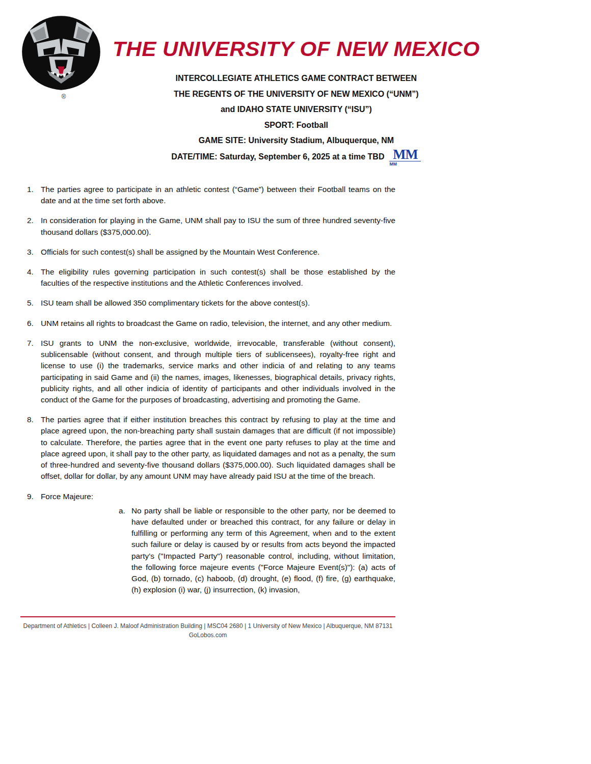Lobos wolf head logo ®
THE UNIVERSITY OF NEW MEXICO
INTERCOLLEGIATE ATHLETICS GAME CONTRACT BETWEEN THE REGENTS OF THE UNIVERSITY OF NEW MEXICO (“UNM”) and IDAHO STATE UNIVERSITY (“ISU”) SPORT: Football GAME SITE: University Stadium, Albuquerque, NM DATE/TIME: Saturday, September 6, 2025 at a time TBDMM MM
The parties agree to participate in an athletic contest (“Game”) between their Football teams on the date and at the time set forth above.
In consideration for playing in the Game, UNM shall pay to ISU the sum of three hundred seventy-five thousand dollars ($375,000.00).
Officials for such contest(s) shall be assigned by the Mountain West Conference.
The eligibility rules governing participation in such contest(s) shall be those established by the faculties of the respective institutions and the Athletic Conferences involved.
ISU team shall be allowed 350 complimentary tickets for the above contest(s).
UNM retains all rights to broadcast the Game on radio, television, the internet, and any other medium.
ISU grants to UNM the non-exclusive, worldwide, irrevocable, transferable (without consent), sublicensable (without consent, and through multiple tiers of sublicensees), royalty-free right and license to use (i) the trademarks, service marks and other indicia of and relating to any teams participating in said Game and (ii) the names, images, likenesses, biographical details, privacy rights, publicity rights, and all other indicia of identity of participants and other individuals involved in the conduct of the Game for the purposes of broadcasting, advertising and promoting the Game.
The parties agree that if either institution breaches this contract by refusing to play at the time and place agreed upon, the non-breaching party shall sustain damages that are difficult (if not impossible) to calculate. Therefore, the parties agree that in the event one party refuses to play at the time and place agreed upon, it shall pay to the other party, as liquidated damages and not as a penalty, the sum of three-hundred and seventy-five thousand dollars ($375,000.00). Such liquidated damages shall be offset, dollar for dollar, by any amount UNM may have already paid ISU at the time of the breach.
Force Majeure:
No party shall be liable or responsible to the other party, nor be deemed to have defaulted under or breached this contract, for any failure or delay in fulfilling or performing any term of this Agreement, when and to the extent such failure or delay is caused by or results from acts beyond the impacted party’s ("Impacted Party") reasonable control, including, without limitation, the following force majeure events ("Force Majeure Event(s)"): (a) acts of God, (b) tornado, (c) haboob, (d) drought, (e) flood, (f) fire, (g) earthquake, (h) explosion (i) war, (j) insurrection, (k) invasion,
Department of Athletics | Colleen J. Maloof Administration Building | MSC04 2680 | 1 University of New Mexico | Albuquerque, NM 87131 GoLobos.com